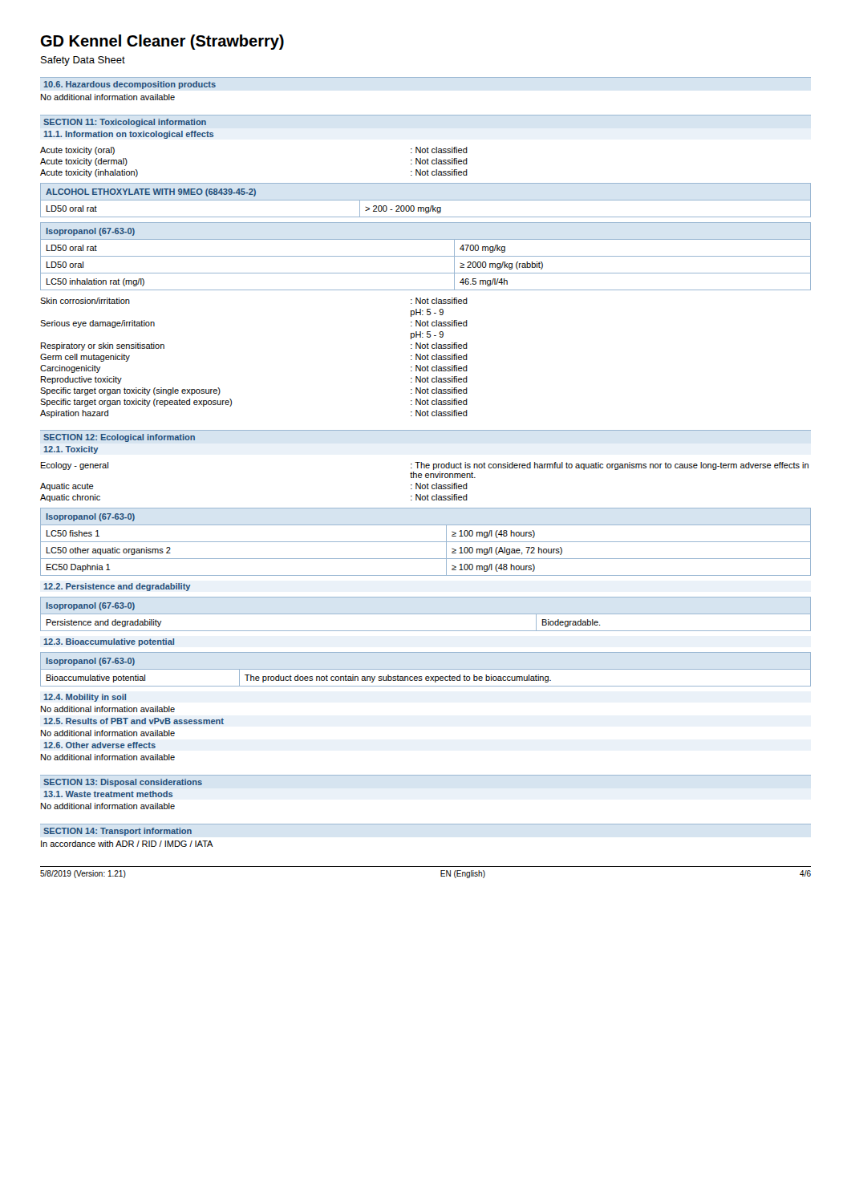GD Kennel Cleaner (Strawberry)
Safety Data Sheet
10.6. Hazardous decomposition products
No additional information available
SECTION 11: Toxicological information
11.1. Information on toxicological effects
| Acute toxicity (oral) | : Not classified |
| Acute toxicity (dermal) | : Not classified |
| Acute toxicity (inhalation) | : Not classified |
| ALCOHOL ETHOXYLATE WITH 9MEO (68439-45-2) |
| --- |
| LD50 oral rat | > 200 - 2000 mg/kg |
| Isopropanol (67-63-0) |
| --- |
| LD50 oral rat | 4700 mg/kg |
| LD50 oral | ≥ 2000 mg/kg (rabbit) |
| LC50 inhalation rat (mg/l) | 46.5 mg/l/4h |
| Skin corrosion/irritation | : Not classified |
| | pH: 5 - 9 |
| Serious eye damage/irritation | : Not classified |
| | pH: 5 - 9 |
| Respiratory or skin sensitisation | : Not classified |
| Germ cell mutagenicity | : Not classified |
| Carcinogenicity | : Not classified |
| Reproductive toxicity | : Not classified |
| Specific target organ toxicity (single exposure) | : Not classified |
| Specific target organ toxicity (repeated exposure) | : Not classified |
| Aspiration hazard | : Not classified |
SECTION 12: Ecological information
12.1. Toxicity
| Ecology - general | : The product is not considered harmful to aquatic organisms nor to cause long-term adverse effects in the environment. |
| Aquatic acute | : Not classified |
| Aquatic chronic | : Not classified |
| Isopropanol (67-63-0) |
| --- |
| LC50 fishes 1 | ≥ 100 mg/l (48 hours) |
| LC50 other aquatic organisms 2 | ≥ 100 mg/l (Algae, 72 hours) |
| EC50 Daphnia 1 | ≥ 100 mg/l (48 hours) |
12.2. Persistence and degradability
| Isopropanol (67-63-0) |
| --- |
| Persistence and degradability | Biodegradable. |
12.3. Bioaccumulative potential
| Isopropanol (67-63-0) |
| --- |
| Bioaccumulative potential | The product does not contain any substances expected to be bioaccumulating. |
12.4. Mobility in soil
No additional information available
12.5. Results of PBT and vPvB assessment
No additional information available
12.6. Other adverse effects
No additional information available
SECTION 13: Disposal considerations
13.1. Waste treatment methods
No additional information available
SECTION 14: Transport information
In accordance with ADR / RID / IMDG / IATA
5/8/2019 (Version: 1.21) EN (English) 4/6